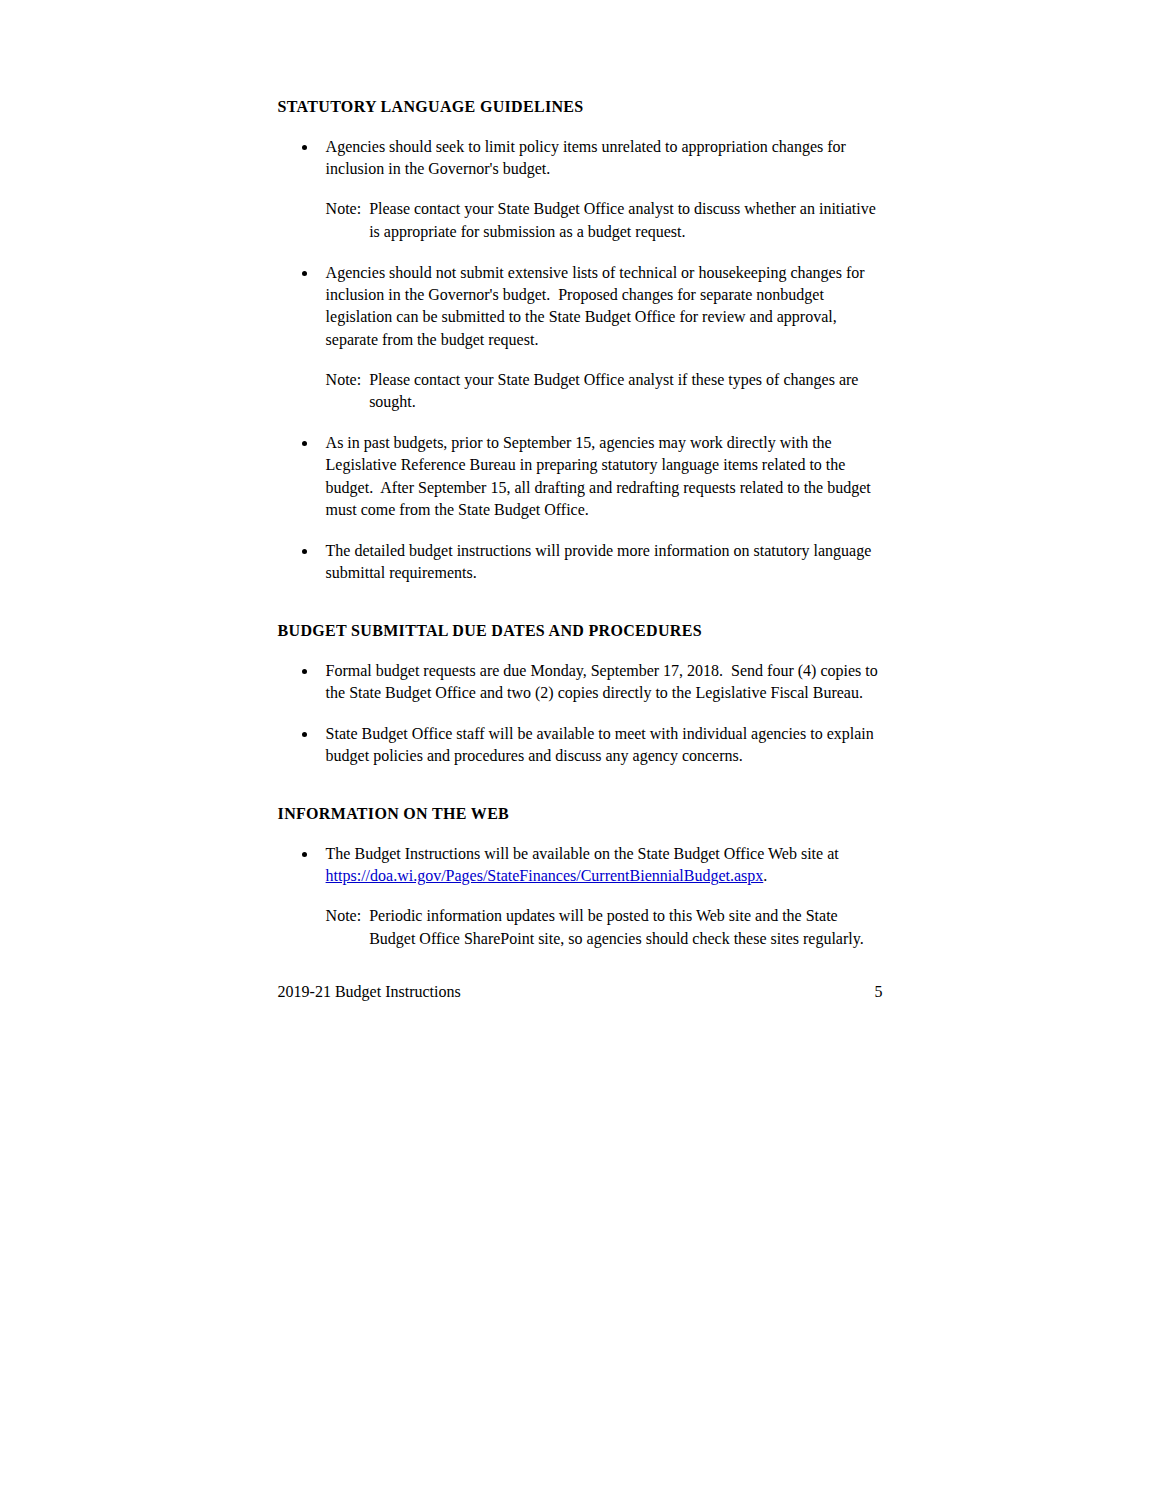STATUTORY LANGUAGE GUIDELINES
Agencies should seek to limit policy items unrelated to appropriation changes for inclusion in the Governor's budget.
Note: Please contact your State Budget Office analyst to discuss whether an initiative is appropriate for submission as a budget request.
Agencies should not submit extensive lists of technical or housekeeping changes for inclusion in the Governor's budget. Proposed changes for separate nonbudget legislation can be submitted to the State Budget Office for review and approval, separate from the budget request.
Note: Please contact your State Budget Office analyst if these types of changes are sought.
As in past budgets, prior to September 15, agencies may work directly with the Legislative Reference Bureau in preparing statutory language items related to the budget. After September 15, all drafting and redrafting requests related to the budget must come from the State Budget Office.
The detailed budget instructions will provide more information on statutory language submittal requirements.
BUDGET SUBMITTAL DUE DATES AND PROCEDURES
Formal budget requests are due Monday, September 17, 2018. Send four (4) copies to the State Budget Office and two (2) copies directly to the Legislative Fiscal Bureau.
State Budget Office staff will be available to meet with individual agencies to explain budget policies and procedures and discuss any agency concerns.
INFORMATION ON THE WEB
The Budget Instructions will be available on the State Budget Office Web site at https://doa.wi.gov/Pages/StateFinances/CurrentBiennialBudget.aspx.
Note: Periodic information updates will be posted to this Web site and the State Budget Office SharePoint site, so agencies should check these sites regularly.
2019-21 Budget Instructions 5